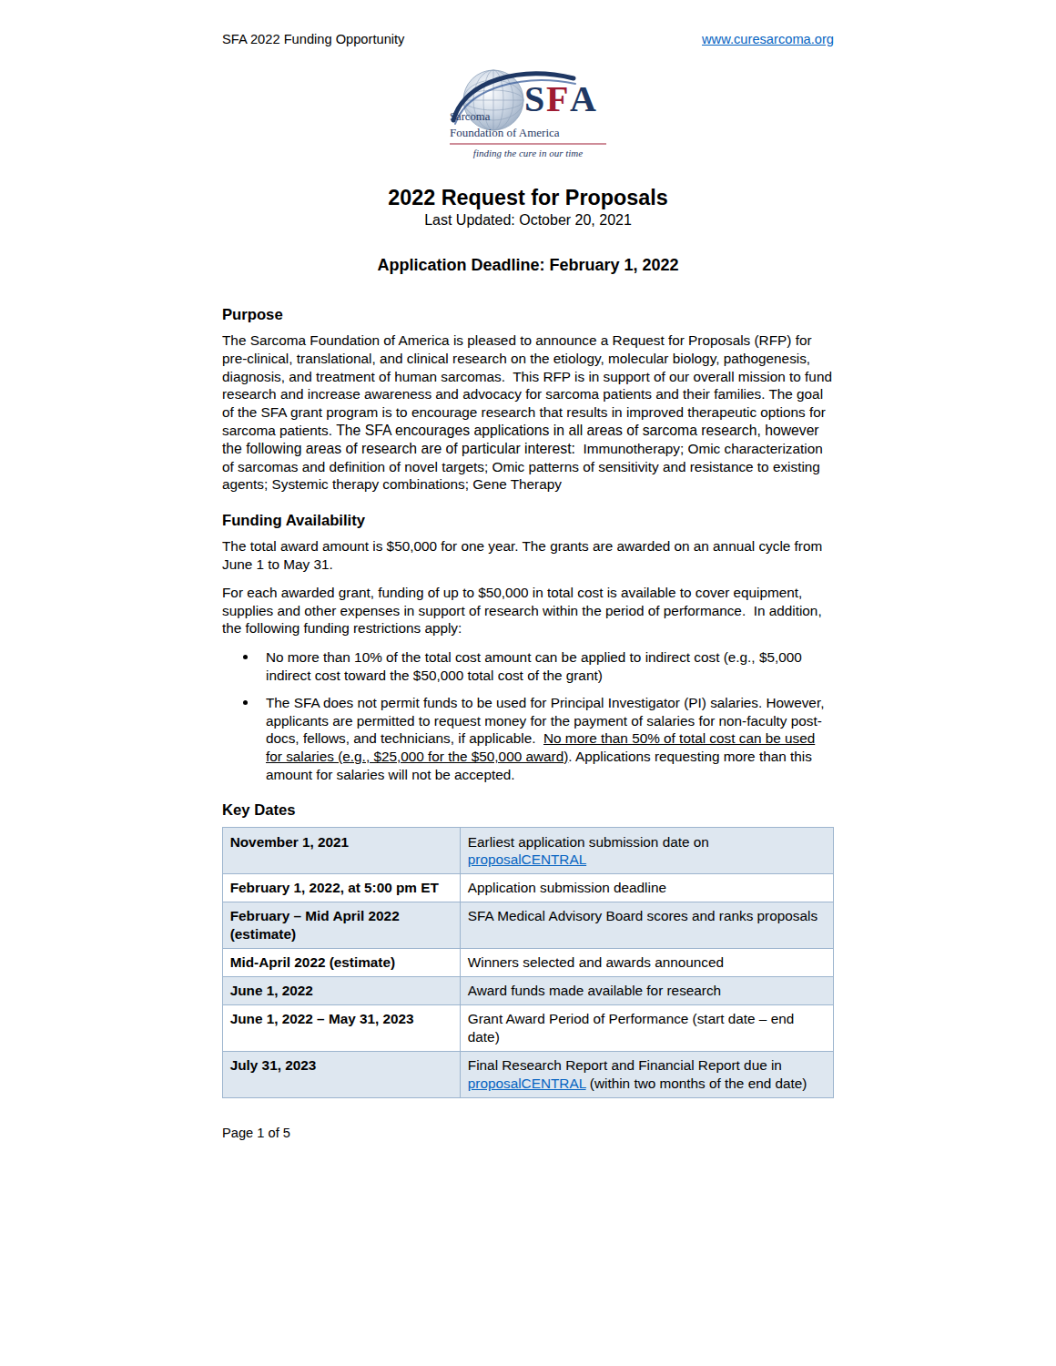SFA 2022 Funding Opportunity www.curesarcoma.org
S F A Sarcoma Foundation of America finding the cure in our time
2022 Request for Proposals
Last Updated: October 20, 2021
Application Deadline: February 1, 2022
Purpose
The Sarcoma Foundation of America is pleased to announce a Request for Proposals (RFP) for pre-clinical, translational, and clinical research on the etiology, molecular biology, pathogenesis, diagnosis, and treatment of human sarcomas. This RFP is in support of our overall mission to fund research and increase awareness and advocacy for sarcoma patients and their families. The goal of the SFA grant program is to encourage research that results in improved therapeutic options for sarcoma patients. The SFA encourages applications in all areas of sarcoma research, however the following areas of research are of particular interest: Immunotherapy; Omic characterization of sarcomas and definition of novel targets; Omic patterns of sensitivity and resistance to existing agents; Systemic therapy combinations; Gene Therapy
Funding Availability
The total award amount is $50,000 for one year. The grants are awarded on an annual cycle from June 1 to May 31.
For each awarded grant, funding of up to $50,000 in total cost is available to cover equipment, supplies and other expenses in support of research within the period of performance. In addition, the following funding restrictions apply:
No more than 10% of the total cost amount can be applied to indirect cost (e.g., $5,000 indirect cost toward the $50,000 total cost of the grant)
The SFA does not permit funds to be used for Principal Investigator (PI) salaries. However, applicants are permitted to request money for the payment of salaries for non-faculty post-docs, fellows, and technicians, if applicable. No more than 50% of total cost can be used for salaries (e.g., $25,000 for the $50,000 award). Applications requesting more than this amount for salaries will not be accepted.
Key Dates
| November 1, 2021 | Earliest application submission date on proposalCENTRAL |
| February 1, 2022, at 5:00 pm ET | Application submission deadline |
| February – Mid April 2022 (estimate) | SFA Medical Advisory Board scores and ranks proposals |
| Mid-April 2022 (estimate) | Winners selected and awards announced |
| June 1, 2022 | Award funds made available for research |
| June 1, 2022 – May 31, 2023 | Grant Award Period of Performance (start date – end date) |
| July 31, 2023 | Final Research Report and Financial Report due in proposalCENTRAL (within two months of the end date) |
Page 1 of 5